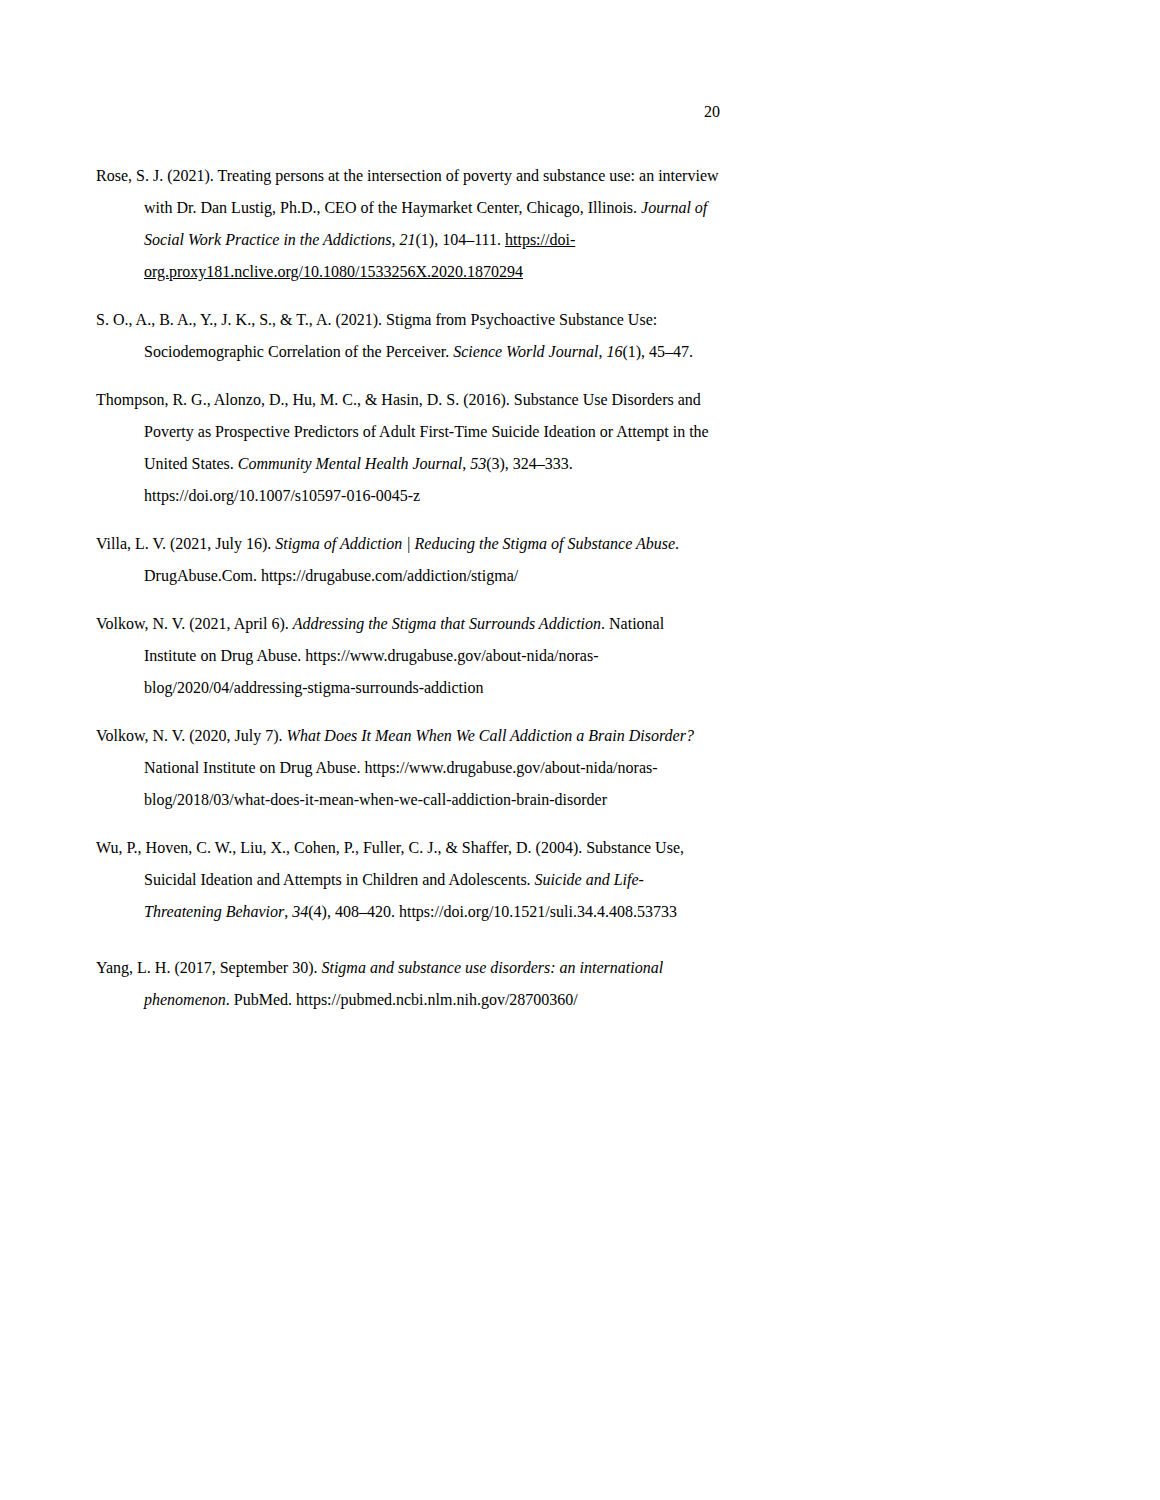20
Rose, S. J. (2021). Treating persons at the intersection of poverty and substance use: an interview with Dr. Dan Lustig, Ph.D., CEO of the Haymarket Center, Chicago, Illinois. Journal of Social Work Practice in the Addictions, 21(1), 104–111. https://doi-org.proxy181.nclive.org/10.1080/1533256X.2020.1870294
S. O., A., B. A., Y., J. K., S., & T., A. (2021). Stigma from Psychoactive Substance Use: Sociodemographic Correlation of the Perceiver. Science World Journal, 16(1), 45–47.
Thompson, R. G., Alonzo, D., Hu, M. C., & Hasin, D. S. (2016). Substance Use Disorders and Poverty as Prospective Predictors of Adult First-Time Suicide Ideation or Attempt in the United States. Community Mental Health Journal, 53(3), 324–333. https://doi.org/10.1007/s10597-016-0045-z
Villa, L. V. (2021, July 16). Stigma of Addiction | Reducing the Stigma of Substance Abuse. DrugAbuse.Com. https://drugabuse.com/addiction/stigma/
Volkow, N. V. (2021, April 6). Addressing the Stigma that Surrounds Addiction. National Institute on Drug Abuse. https://www.drugabuse.gov/about-nida/noras-blog/2020/04/addressing-stigma-surrounds-addiction
Volkow, N. V. (2020, July 7). What Does It Mean When We Call Addiction a Brain Disorder? National Institute on Drug Abuse. https://www.drugabuse.gov/about-nida/noras-blog/2018/03/what-does-it-mean-when-we-call-addiction-brain-disorder
Wu, P., Hoven, C. W., Liu, X., Cohen, P., Fuller, C. J., & Shaffer, D. (2004). Substance Use, Suicidal Ideation and Attempts in Children and Adolescents. Suicide and Life-Threatening Behavior, 34(4), 408–420. https://doi.org/10.1521/suli.34.4.408.53733
Yang, L. H. (2017, September 30). Stigma and substance use disorders: an international phenomenon. PubMed. https://pubmed.ncbi.nlm.nih.gov/28700360/